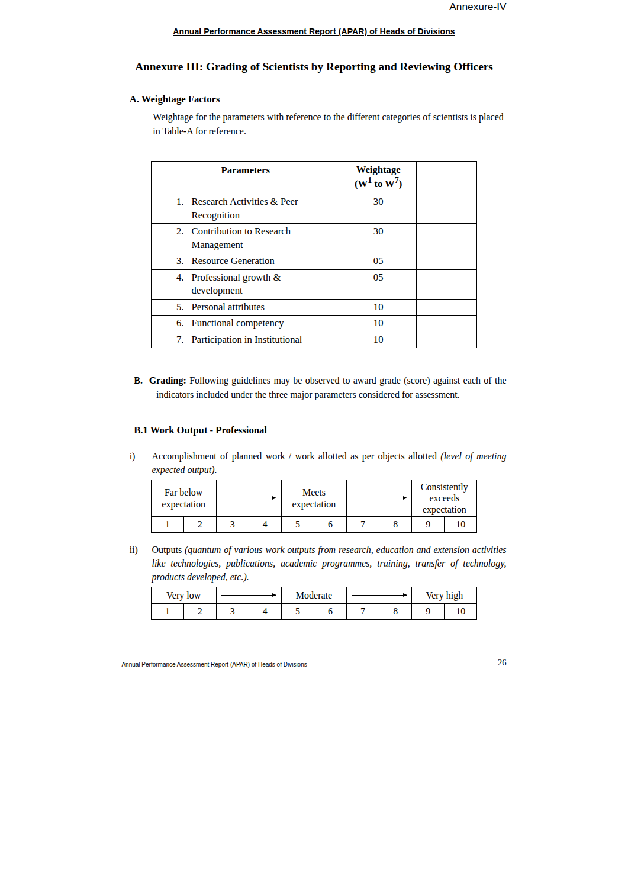Annexure-IV
Annual Performance Assessment Report (APAR) of Heads of Divisions
Annexure III: Grading of Scientists by Reporting and Reviewing Officers
A. Weightage Factors
Weightage for the parameters with reference to the different categories of scientists is placed in Table-A for reference.
| Parameters | Weightage (W 1 to W 7 ) | |
| --- | --- | --- |
| 1. Research Activities & Peer Recognition | 30 | |
| 2. Contribution to Research Management | 30 | |
| 3. Resource Generation | 05 | |
| 4. Professional growth & development | 05 | |
| 5. Personal attributes | 10 | |
| 6. Functional competency | 10 | |
| 7. Participation in Institutional | 10 | |
B. Grading: Following guidelines may be observed to award grade (score) against each of the indicators included under the three major parameters considered for assessment.
B.1 Work Output - Professional
i) Accomplishment of planned work / work allotted as per objects allotted (level of meeting expected output).
| Far below expectation | | Meets expectation | | Consistently exceeds expectation |
| 1 | 2 | 3 | 4 | 5 | 6 | 7 | 8 | 9 | 10 |
ii) Outputs (quantum of various work outputs from research, education and extension activities like technologies, publications, academic programmes, training, transfer of technology, products developed, etc.).
| Very low | | Moderate | | Very high |
| 1 | 2 | 3 | 4 | 5 | 6 | 7 | 8 | 9 | 10 |
Annual Performance Assessment Report (APAR) of Heads of Divisions
26